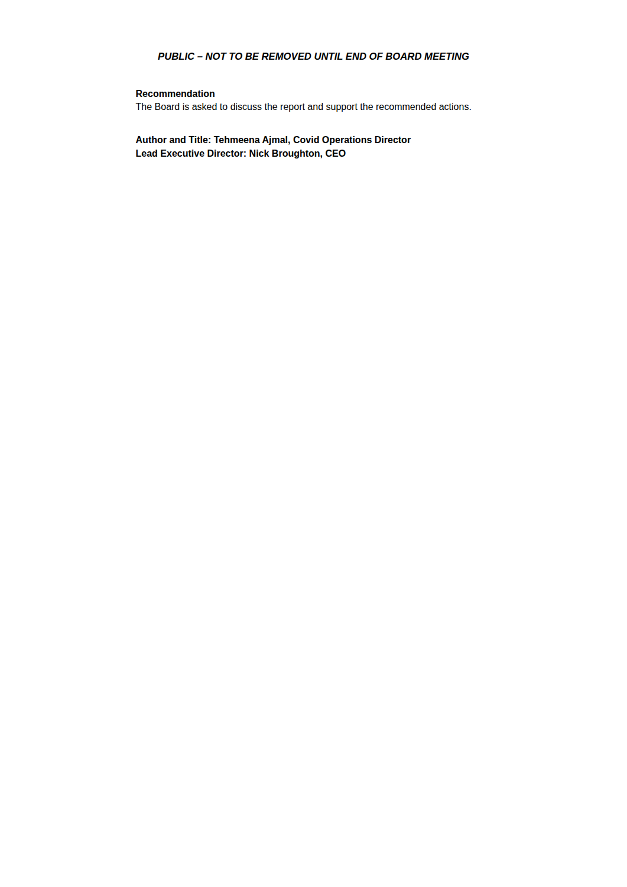PUBLIC – NOT TO BE REMOVED UNTIL END OF BOARD MEETING
Recommendation
The Board is asked to discuss the report and support the recommended actions.
Author and Title: Tehmeena Ajmal, Covid Operations Director
Lead Executive Director: Nick Broughton, CEO